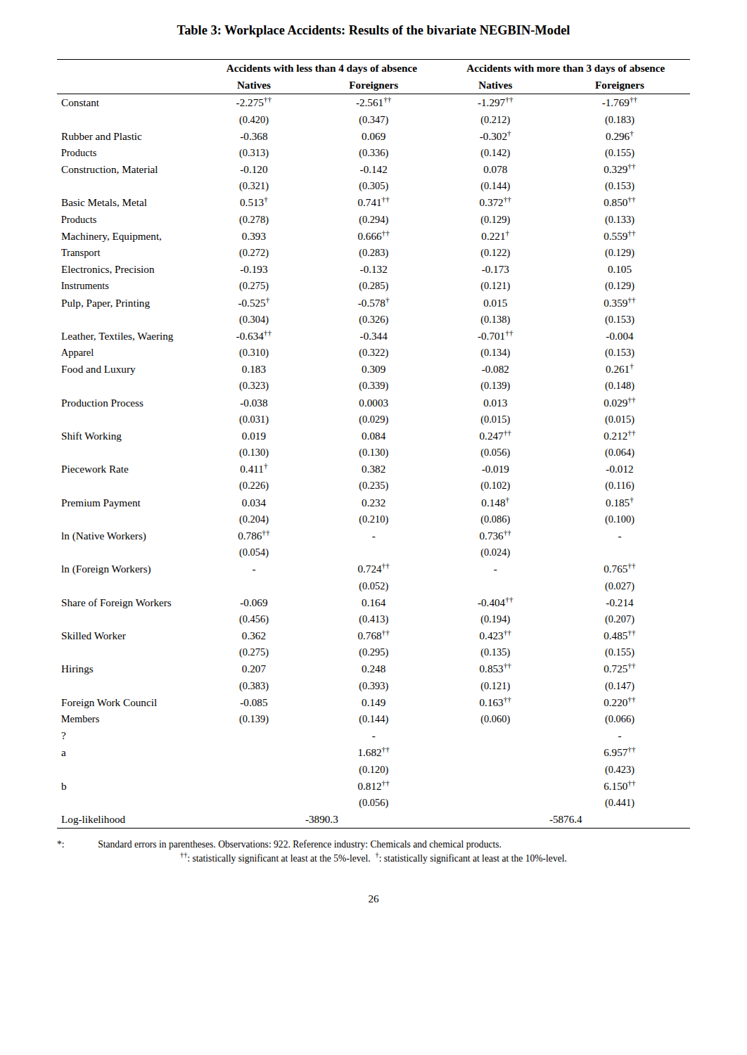Table 3: Workplace Accidents: Results of the bivariate NEGBIN-Model
| | Accidents with less than 4 days of absence | Accidents with more than 3 days of absence |
| --- | --- | --- |
| | Natives | Foreigners | Natives | Foreigners |
| Constant | -2.275 †† | -2.561 †† | -1.297 †† | -1.769 †† |
| | (0.420) | (0.347) | (0.212) | (0.183) |
| Rubber and Plastic | -0.368 | 0.069 | -0.302 † | 0.296 † |
| Products | (0.313) | (0.336) | (0.142) | (0.155) |
| Construction, Material | -0.120 | -0.142 | 0.078 | 0.329 †† |
| | (0.321) | (0.305) | (0.144) | (0.153) |
| Basic Metals, Metal | 0.513 † | 0.741 †† | 0.372 †† | 0.850 †† |
| Products | (0.278) | (0.294) | (0.129) | (0.133) |
| Machinery, Equipment, | 0.393 | 0.666 †† | 0.221 † | 0.559 †† |
| Transport | (0.272) | (0.283) | (0.122) | (0.129) |
| Electronics, Precision | -0.193 | -0.132 | -0.173 | 0.105 |
| Instruments | (0.275) | (0.285) | (0.121) | (0.129) |
| Pulp, Paper, Printing | -0.525 † | -0.578 † | 0.015 | 0.359 †† |
| | (0.304) | (0.326) | (0.138) | (0.153) |
| Leather, Textiles, Waering | -0.634 †† | -0.344 | -0.701 †† | -0.004 |
| Apparel | (0.310) | (0.322) | (0.134) | (0.153) |
| Food and Luxury | 0.183 | 0.309 | -0.082 | 0.261 † |
| | (0.323) | (0.339) | (0.139) | (0.148) |
| Production Process | -0.038 | 0.0003 | 0.013 | 0.029 †† |
| | (0.031) | (0.029) | (0.015) | (0.015) |
| Shift Working | 0.019 | 0.084 | 0.247 †† | 0.212 †† |
| | (0.130) | (0.130) | (0.056) | (0.064) |
| Piecework Rate | 0.411 † | 0.382 | -0.019 | -0.012 |
| | (0.226) | (0.235) | (0.102) | (0.116) |
| Premium Payment | 0.034 | 0.232 | 0.148 † | 0.185 † |
| | (0.204) | (0.210) | (0.086) | (0.100) |
| ln (Native Workers) | 0.786 †† | - | 0.736 †† | - |
| | (0.054) | | (0.024) | |
| ln (Foreign Workers) | - | 0.724 †† | - | 0.765 †† |
| | | (0.052) | | (0.027) |
| Share of Foreign Workers | -0.069 | 0.164 | -0.404 †† | -0.214 |
| | (0.456) | (0.413) | (0.194) | (0.207) |
| Skilled Worker | 0.362 | 0.768 †† | 0.423 †† | 0.485 †† |
| | (0.275) | (0.295) | (0.135) | (0.155) |
| Hirings | 0.207 | 0.248 | 0.853 †† | 0.725 †† |
| | (0.383) | (0.393) | (0.121) | (0.147) |
| Foreign Work Council | -0.085 | 0.149 | 0.163 †† | 0.220 †† |
| Members | (0.139) | (0.144) | (0.060) | (0.066) |
| ? | | - | | - |
| a | | 1.682 †† | | 6.957 †† |
| | | (0.120) | | (0.423) |
| b | | 0.812 †† | | 6.150 †† |
| | | (0.056) | | (0.441) |
| Log-likelihood | -3890.3 | -5876.4 |
*: Standard errors in parentheses. Observations: 922. Reference industry: Chemicals and chemical products.
††: statistically significant at least at the 5%-level. †: statistically significant at least at the 10%-level.
26